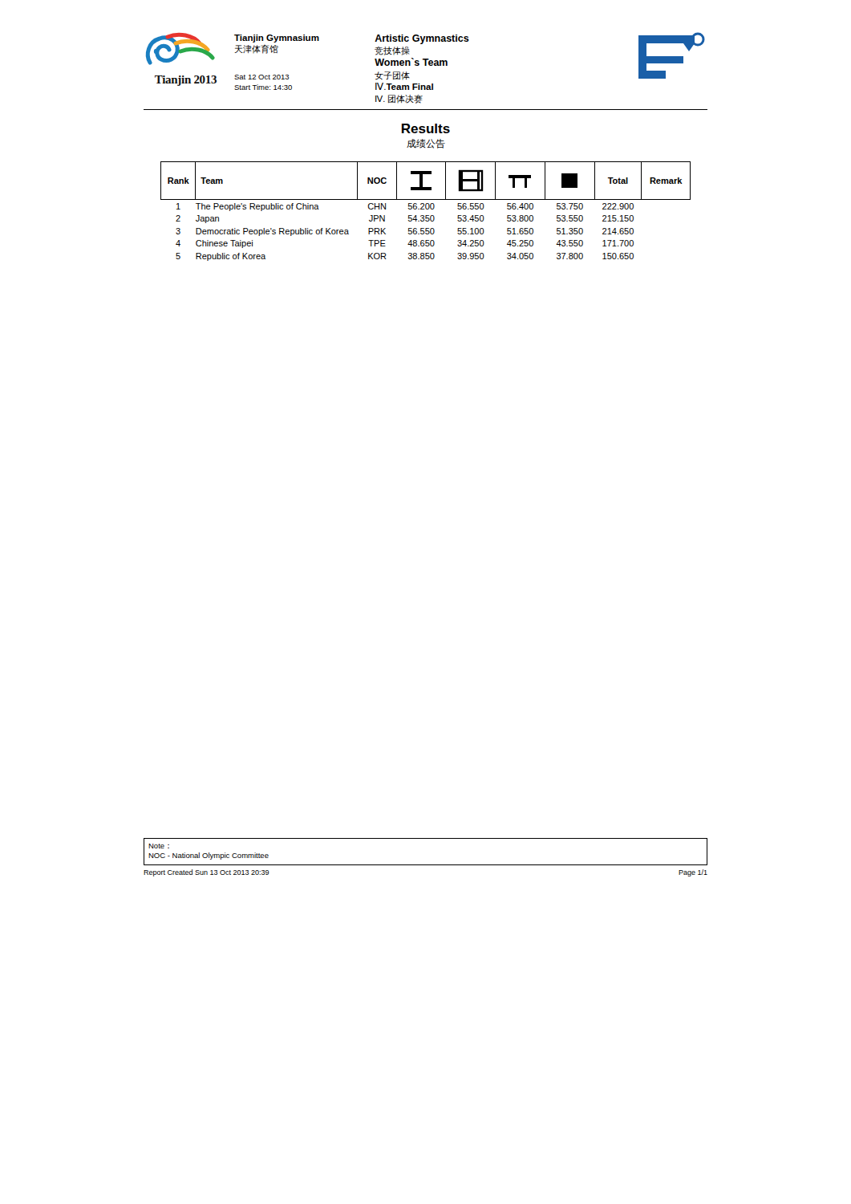Tianjin 2013
Tianjin Gymnasium
天津体育馆
Sat 12 Oct 2013
Start Time: 14:30
Artistic Gymnastics
竞技体操
Women`s Team
女子团体
Ⅳ.Team Final
Ⅳ. 团体决赛
Results
成绩公告
| Rank | Team | NOC | | | | | Total | Remark |
| --- | --- | --- | --- | --- | --- | --- | --- | --- |
| 1 | The People's Republic of China | CHN | 56.200 | 56.550 | 56.400 | 53.750 | 222.900 | |
| 2 | Japan | JPN | 54.350 | 53.450 | 53.800 | 53.550 | 215.150 | |
| 3 | Democratic People's Republic of Korea | PRK | 56.550 | 55.100 | 51.650 | 51.350 | 214.650 | |
| 4 | Chinese Taipei | TPE | 48.650 | 34.250 | 45.250 | 43.550 | 171.700 | |
| 5 | Republic of Korea | KOR | 38.850 | 39.950 | 34.050 | 37.800 | 150.650 | |
Note：
NOC - National Olympic Committee
Report Created Sun 13 Oct 2013 20:39
Page 1/1